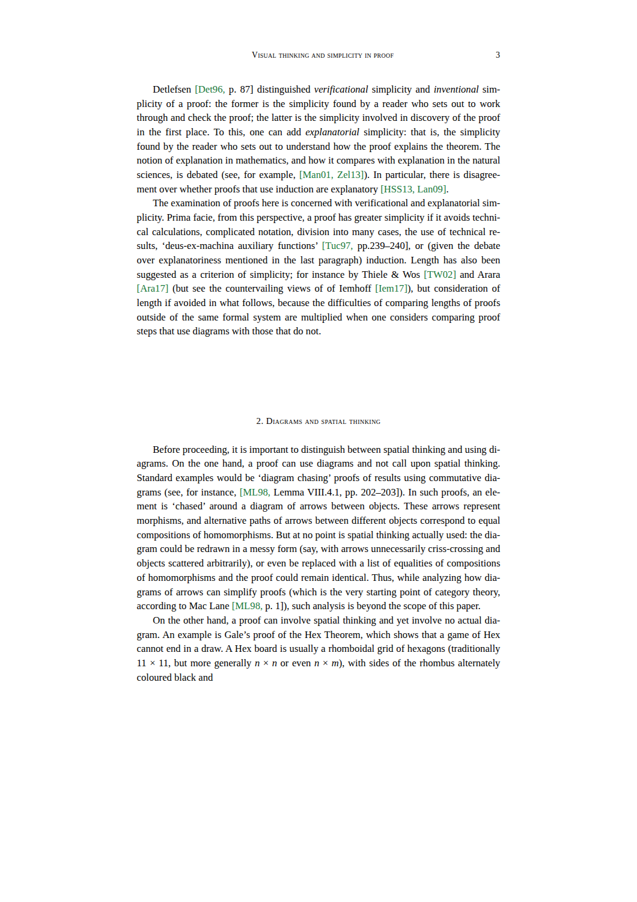Visual thinking and simplicity in proof
3
Detlefsen [Det96, p. 87] distinguished verificational simplicity and inventional simplicity of a proof: the former is the simplicity found by a reader who sets out to work through and check the proof; the latter is the simplicity involved in discovery of the proof in the first place. To this, one can add explanatorial simplicity: that is, the simplicity found by the reader who sets out to understand how the proof explains the theorem. The notion of explanation in mathematics, and how it compares with explanation in the natural sciences, is debated (see, for example, [Man01, Zel13]). In particular, there is disagreement over whether proofs that use induction are explanatory [HSS13, Lan09].
The examination of proofs here is concerned with verificational and explanatorial simplicity. Prima facie, from this perspective, a proof has greater simplicity if it avoids technical calculations, complicated notation, division into many cases, the use of technical results, ‘deus-ex-machina auxiliary functions’ [Tuc97, pp.239–240], or (given the debate over explanatoriness mentioned in the last paragraph) induction. Length has also been suggested as a criterion of simplicity; for instance by Thiele & Wos [TW02] and Arara [Ara17] (but see the countervailing views of of Iemhoff [Iem17]), but consideration of length if avoided in what follows, because the difficulties of comparing lengths of proofs outside of the same formal system are multiplied when one considers comparing proof steps that use diagrams with those that do not.
2. Diagrams and spatial thinking
Before proceeding, it is important to distinguish between spatial thinking and using diagrams. On the one hand, a proof can use diagrams and not call upon spatial thinking. Standard examples would be ‘diagram chasing’ proofs of results using commutative diagrams (see, for instance, [ML98, Lemma VIII.4.1, pp. 202–203]). In such proofs, an element is ‘chased’ around a diagram of arrows between objects. These arrows represent morphisms, and alternative paths of arrows between different objects correspond to equal compositions of homomorphisms. But at no point is spatial thinking actually used: the diagram could be redrawn in a messy form (say, with arrows unnecessarily criss-crossing and objects scattered arbitrarily), or even be replaced with a list of equalities of compositions of homomorphisms and the proof could remain identical. Thus, while analyzing how diagrams of arrows can simplify proofs (which is the very starting point of category theory, according to Mac Lane [ML98, p. 1]), such analysis is beyond the scope of this paper.
On the other hand, a proof can involve spatial thinking and yet involve no actual diagram. An example is Gale’s proof of the Hex Theorem, which shows that a game of Hex cannot end in a draw. A Hex board is usually a rhomboidal grid of hexagons (traditionally 11 × 11, but more generally n × n or even n × m), with sides of the rhombus alternately coloured black and